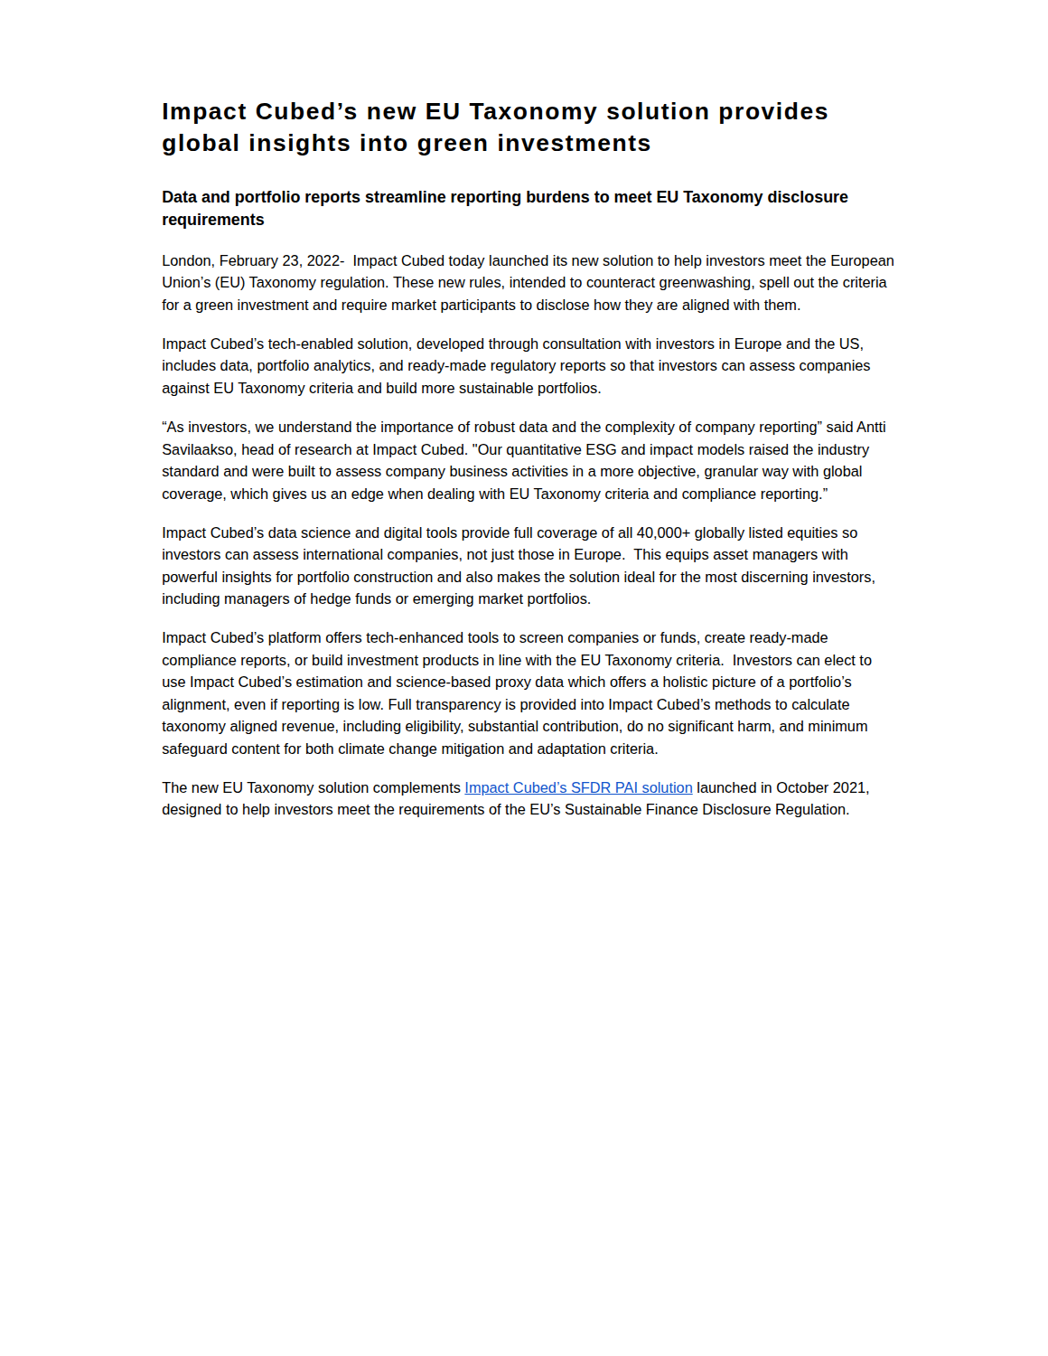Impact Cubed’s new EU Taxonomy solution provides global insights into green investments
Data and portfolio reports streamline reporting burdens to meet EU Taxonomy disclosure requirements
London, February 23, 2022- Impact Cubed today launched its new solution to help investors meet the European Union’s (EU) Taxonomy regulation. These new rules, intended to counteract greenwashing, spell out the criteria for a green investment and require market participants to disclose how they are aligned with them.
Impact Cubed’s tech-enabled solution, developed through consultation with investors in Europe and the US, includes data, portfolio analytics, and ready-made regulatory reports so that investors can assess companies against EU Taxonomy criteria and build more sustainable portfolios.
“As investors, we understand the importance of robust data and the complexity of company reporting” said Antti Savilaakso, head of research at Impact Cubed. "Our quantitative ESG and impact models raised the industry standard and were built to assess company business activities in a more objective, granular way with global coverage, which gives us an edge when dealing with EU Taxonomy criteria and compliance reporting.”
Impact Cubed’s data science and digital tools provide full coverage of all 40,000+ globally listed equities so investors can assess international companies, not just those in Europe. This equips asset managers with powerful insights for portfolio construction and also makes the solution ideal for the most discerning investors, including managers of hedge funds or emerging market portfolios.
Impact Cubed’s platform offers tech-enhanced tools to screen companies or funds, create ready-made compliance reports, or build investment products in line with the EU Taxonomy criteria. Investors can elect to use Impact Cubed’s estimation and science-based proxy data which offers a holistic picture of a portfolio’s alignment, even if reporting is low. Full transparency is provided into Impact Cubed’s methods to calculate taxonomy aligned revenue, including eligibility, substantial contribution, do no significant harm, and minimum safeguard content for both climate change mitigation and adaptation criteria.
The new EU Taxonomy solution complements Impact Cubed’s SFDR PAI solution launched in October 2021, designed to help investors meet the requirements of the EU’s Sustainable Finance Disclosure Regulation.